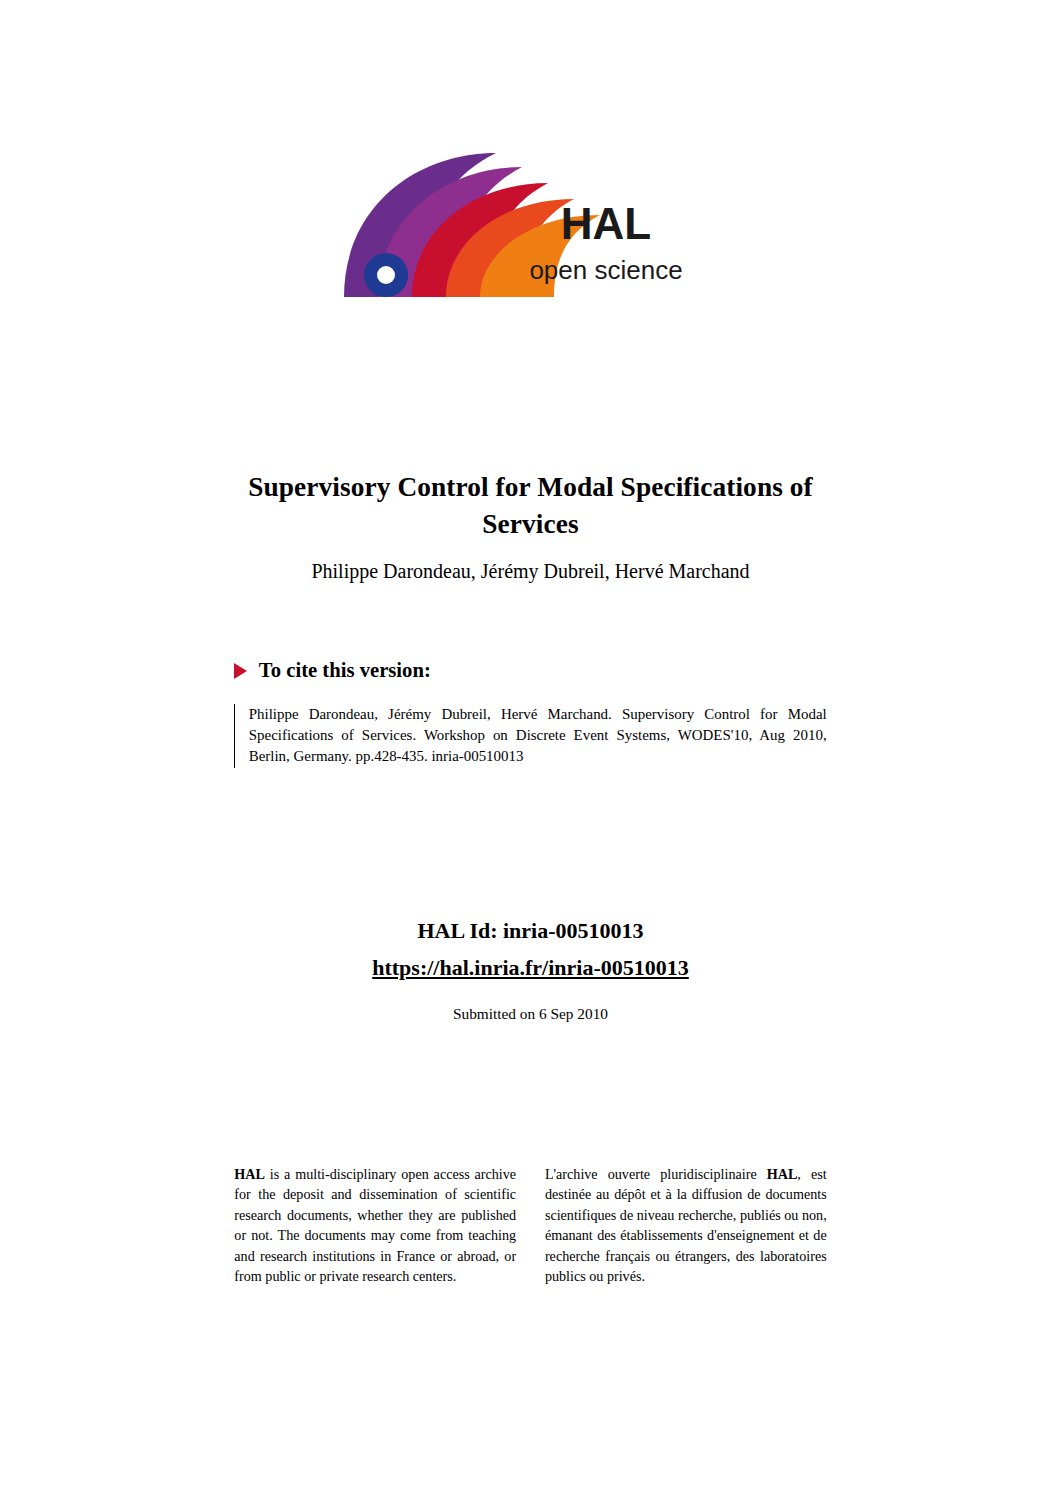HAL open science
Supervisory Control for Modal Specifications of Services
Philippe Darondeau, Jérémy Dubreil, Hervé Marchand
To cite this version:
Philippe Darondeau, Jérémy Dubreil, Hervé Marchand. Supervisory Control for Modal Specifications of Services. Workshop on Discrete Event Systems, WODES'10, Aug 2010, Berlin, Germany. pp.428-435. inria-00510013
HAL Id: inria-00510013
https://hal.inria.fr/inria-00510013
Submitted on 6 Sep 2010
HAL is a multi-disciplinary open access archive for the deposit and dissemination of scientific research documents, whether they are published or not. The documents may come from teaching and research institutions in France or abroad, or from public or private research centers.
L'archive ouverte pluridisciplinaire HAL, est destinée au dépôt et à la diffusion de documents scientifiques de niveau recherche, publiés ou non, émanant des établissements d'enseignement et de recherche français ou étrangers, des laboratoires publics ou privés.